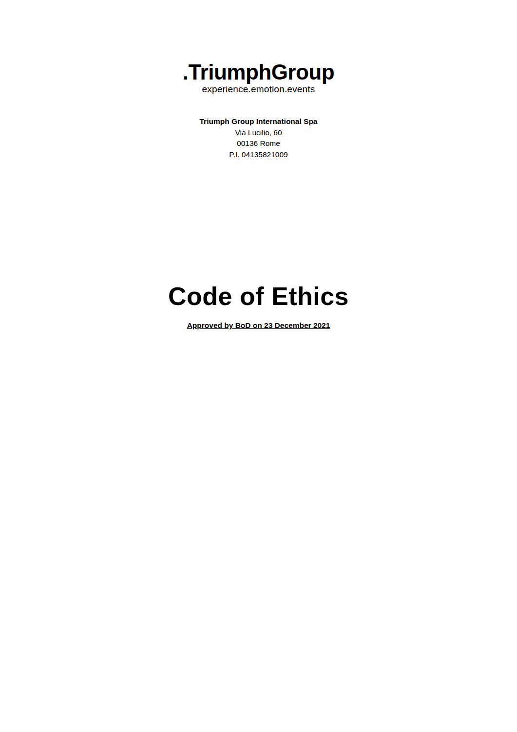.TriumphGroup
experience.emotion.events
Triumph Group International Spa
Via Lucilio, 60
00136 Rome
P.I. 04135821009
Code of Ethics
Approved by BoD on 23 December 2021